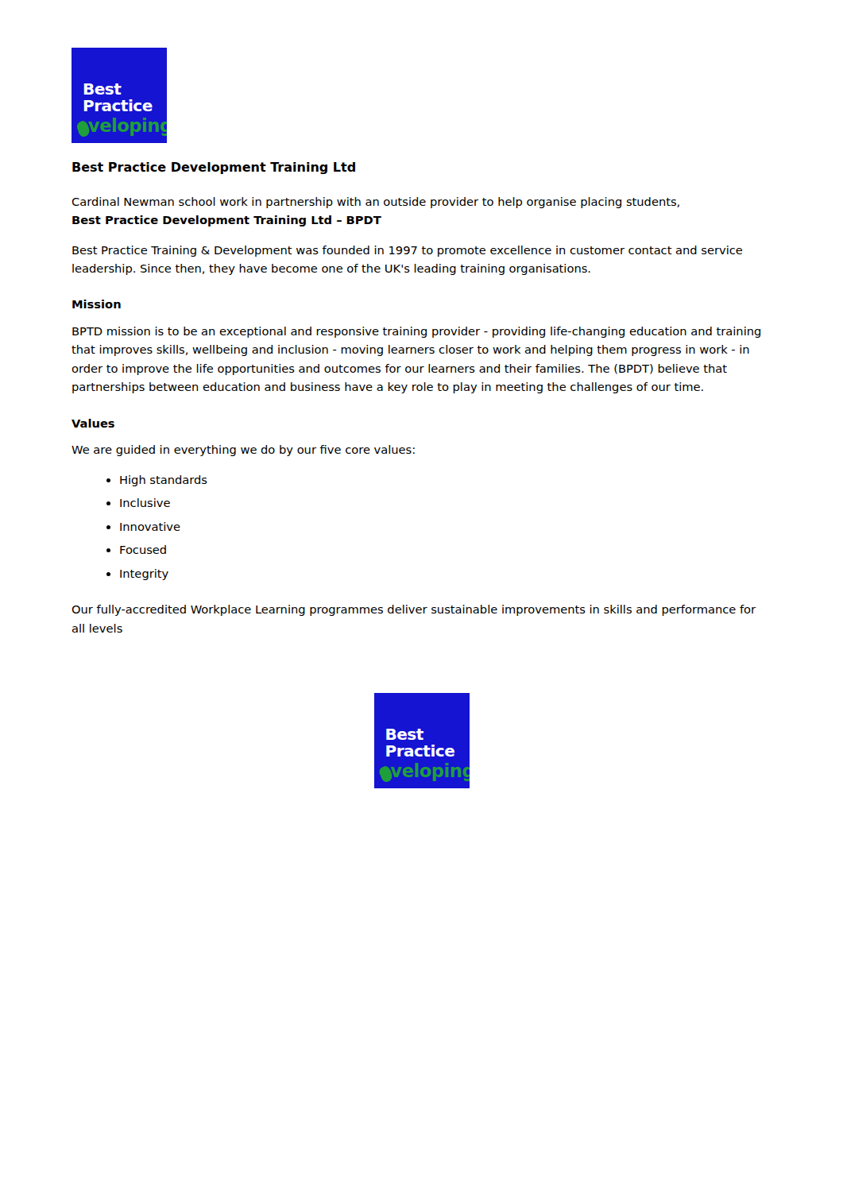Best
Practice eveloping
Best Practice Development Training Ltd
Cardinal Newman school work in partnership with an outside provider to help organise placing students,
Best Practice Development Training Ltd – BPDT
Best Practice Training & Development was founded in 1997 to promote excellence in customer contact and service leadership. Since then, they have become one of the UK's leading training organisations.
Mission
BPTD mission is to be an exceptional and responsive training provider - providing life-changing education and training that improves skills, wellbeing and inclusion - moving learners closer to work and helping them progress in work - in order to improve the life opportunities and outcomes for our learners and their families. The (BPDT) believe that partnerships between education and business have a key role to play in meeting the challenges of our time.
Values
We are guided in everything we do by our five core values:
High standards
Inclusive
Innovative
Focused
Integrity
Our fully-accredited Workplace Learning programmes deliver sustainable improvements in skills and performance for all levels
Best
Practice eveloping